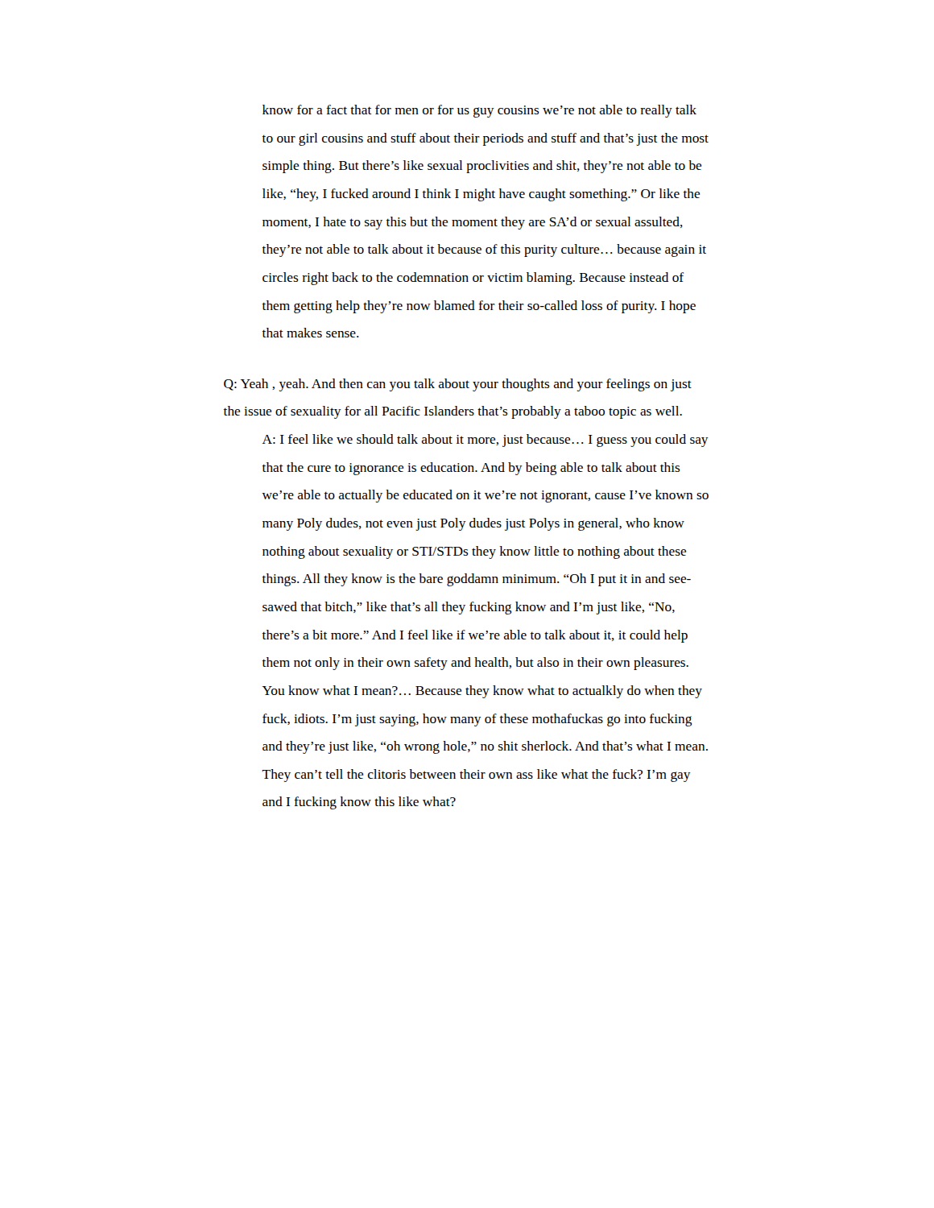know for a fact that for men or for us guy cousins we’re not able to really talk to our girl cousins and stuff about their periods and stuff and that’s just the most simple thing. But there’s like sexual proclivities and shit, they’re not able to be like, “hey, I fucked around I think I might have caught something.” Or like the moment, I hate to say this but the moment they are SA’d or sexual assulted, they’re not able to talk about it because of this purity culture… because again it circles right back to the codemnation or victim blaming. Because instead of them getting help they’re now blamed for their so-called loss of purity. I hope that makes sense.
Q: Yeah , yeah. And then can you talk about your thoughts and your feelings on just the issue of sexuality for all Pacific Islanders that’s probably a taboo topic as well.
A: I feel like we should talk about it more, just because… I guess you could say that the cure to ignorance is education. And by being able to talk about this we’re able to actually be educated on it we’re not ignorant, cause I’ve known so many Poly dudes, not even just Poly dudes just Polys in general, who know nothing about sexuality or STI/STDs they know little to nothing about these things. All they know is the bare goddamn minimum. “Oh I put it in and see- sawed that bitch,” like that’s all they fucking know and I’m just like, “No, there’s a bit more.” And I feel like if we’re able to talk about it, it could help them not only in their own safety and health, but also in their own pleasures. You know what I mean?… Because they know what to actualkly do when they fuck, idiots. I’m just saying, how many of these mothafuckas go into fucking and they’re just like, “oh wrong hole,” no shit sherlock. And that’s what I mean. They can’t tell the clitoris between their own ass like what the fuck? I’m gay and I fucking know this like what?